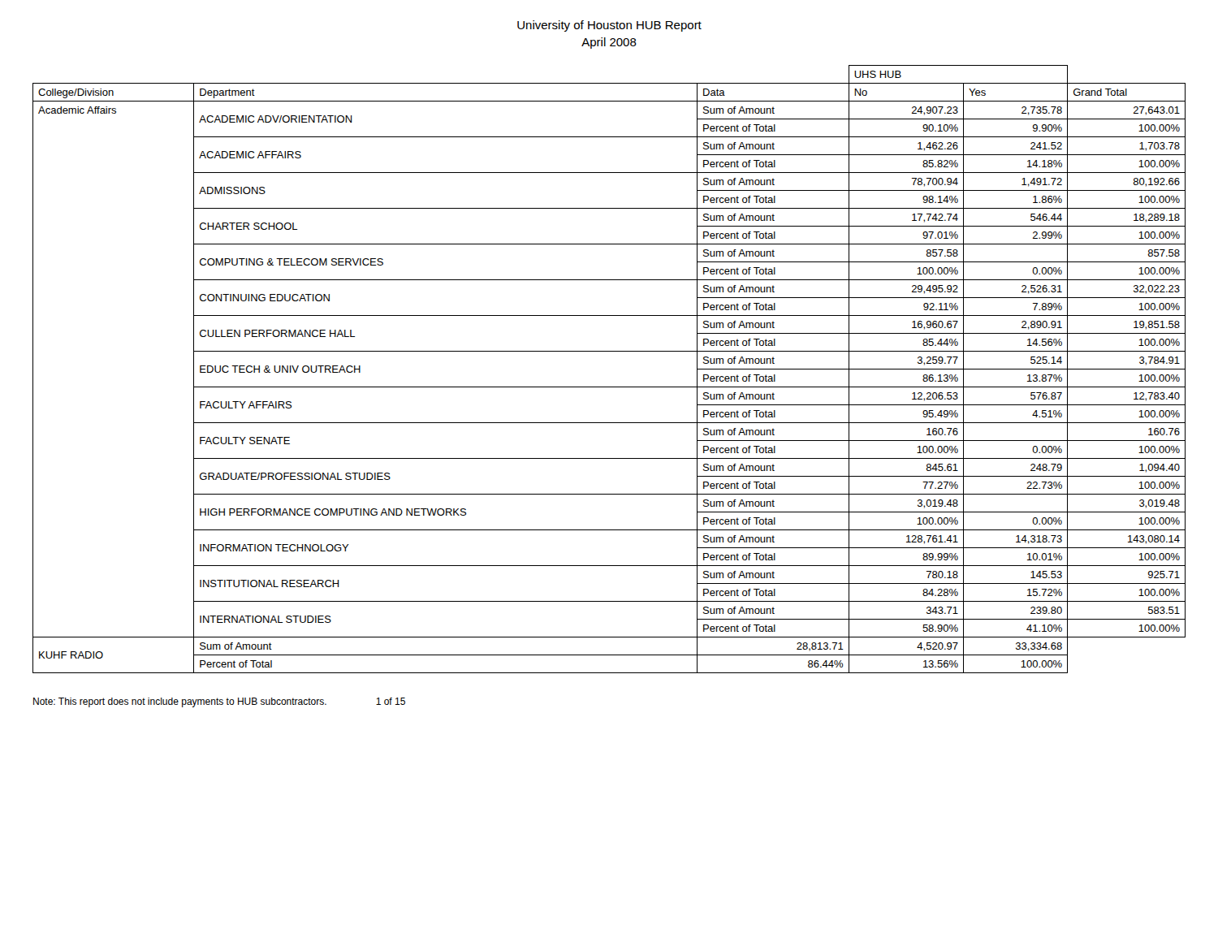University of Houston HUB Report
April 2008
| | | | UHS HUB | |
| --- | --- | --- | --- | --- |
| College/Division | Department | Data | No | Yes | Grand Total |
| Academic Affairs | ACADEMIC ADV/ORIENTATION | Sum of Amount | 24,907.23 | 2,735.78 | 27,643.01 |
| Percent of Total | 90.10% | 9.90% | 100.00% |
| ACADEMIC AFFAIRS | Sum of Amount | 1,462.26 | 241.52 | 1,703.78 |
| Percent of Total | 85.82% | 14.18% | 100.00% |
| ADMISSIONS | Sum of Amount | 78,700.94 | 1,491.72 | 80,192.66 |
| Percent of Total | 98.14% | 1.86% | 100.00% |
| CHARTER SCHOOL | Sum of Amount | 17,742.74 | 546.44 | 18,289.18 |
| Percent of Total | 97.01% | 2.99% | 100.00% |
| COMPUTING & TELECOM SERVICES | Sum of Amount | 857.58 | | 857.58 |
| Percent of Total | 100.00% | 0.00% | 100.00% |
| CONTINUING EDUCATION | Sum of Amount | 29,495.92 | 2,526.31 | 32,022.23 |
| Percent of Total | 92.11% | 7.89% | 100.00% |
| CULLEN PERFORMANCE HALL | Sum of Amount | 16,960.67 | 2,890.91 | 19,851.58 |
| Percent of Total | 85.44% | 14.56% | 100.00% |
| EDUC TECH & UNIV OUTREACH | Sum of Amount | 3,259.77 | 525.14 | 3,784.91 |
| Percent of Total | 86.13% | 13.87% | 100.00% |
| FACULTY AFFAIRS | Sum of Amount | 12,206.53 | 576.87 | 12,783.40 |
| Percent of Total | 95.49% | 4.51% | 100.00% |
| FACULTY SENATE | Sum of Amount | 160.76 | | 160.76 |
| Percent of Total | 100.00% | 0.00% | 100.00% |
| GRADUATE/PROFESSIONAL STUDIES | Sum of Amount | 845.61 | 248.79 | 1,094.40 |
| Percent of Total | 77.27% | 22.73% | 100.00% |
| HIGH PERFORMANCE COMPUTING AND NETWORKS | Sum of Amount | 3,019.48 | | 3,019.48 |
| Percent of Total | 100.00% | 0.00% | 100.00% |
| INFORMATION TECHNOLOGY | Sum of Amount | 128,761.41 | 14,318.73 | 143,080.14 |
| Percent of Total | 89.99% | 10.01% | 100.00% |
| INSTITUTIONAL RESEARCH | Sum of Amount | 780.18 | 145.53 | 925.71 |
| Percent of Total | 84.28% | 15.72% | 100.00% |
| INTERNATIONAL STUDIES | Sum of Amount | 343.71 | 239.80 | 583.51 |
| Percent of Total | 58.90% | 41.10% | 100.00% |
| KUHF RADIO | Sum of Amount | 28,813.71 | 4,520.97 | 33,334.68 |
| Percent of Total | 86.44% | 13.56% | 100.00% |
Note: This report does not include payments to HUB subcontractors.
1 of 15